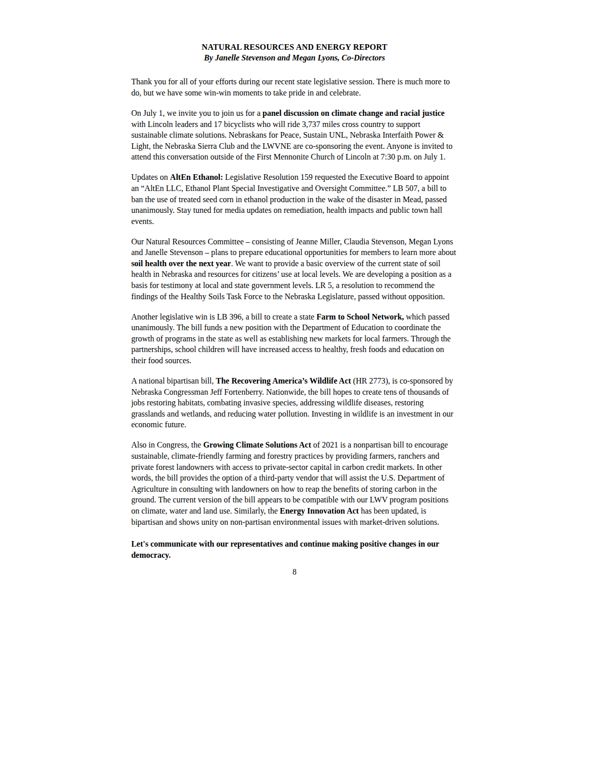Natural Resources and Energy Report
By Janelle Stevenson and Megan Lyons, Co-Directors
Thank you for all of your efforts during our recent state legislative session. There is much more to do, but we have some win-win moments to take pride in and celebrate.
On July 1, we invite you to join us for a panel discussion on climate change and racial justice with Lincoln leaders and 17 bicyclists who will ride 3,737 miles cross country to support sustainable climate solutions. Nebraskans for Peace, Sustain UNL, Nebraska Interfaith Power & Light, the Nebraska Sierra Club and the LWVNE are co-sponsoring the event. Anyone is invited to attend this conversation outside of the First Mennonite Church of Lincoln at 7:30 p.m. on July 1.
Updates on AltEn Ethanol: Legislative Resolution 159 requested the Executive Board to appoint an “AltEn LLC, Ethanol Plant Special Investigative and Oversight Committee.” LB 507, a bill to ban the use of treated seed corn in ethanol production in the wake of the disaster in Mead, passed unanimously. Stay tuned for media updates on remediation, health impacts and public town hall events.
Our Natural Resources Committee – consisting of Jeanne Miller, Claudia Stevenson, Megan Lyons and Janelle Stevenson – plans to prepare educational opportunities for members to learn more about soil health over the next year. We want to provide a basic overview of the current state of soil health in Nebraska and resources for citizens’ use at local levels. We are developing a position as a basis for testimony at local and state government levels. LR 5, a resolution to recommend the findings of the Healthy Soils Task Force to the Nebraska Legislature, passed without opposition.
Another legislative win is LB 396, a bill to create a state Farm to School Network, which passed unanimously. The bill funds a new position with the Department of Education to coordinate the growth of programs in the state as well as establishing new markets for local farmers. Through the partnerships, school children will have increased access to healthy, fresh foods and education on their food sources.
A national bipartisan bill, The Recovering America’s Wildlife Act (HR 2773), is co-sponsored by Nebraska Congressman Jeff Fortenberry. Nationwide, the bill hopes to create tens of thousands of jobs restoring habitats, combating invasive species, addressing wildlife diseases, restoring grasslands and wetlands, and reducing water pollution. Investing in wildlife is an investment in our economic future.
Also in Congress, the Growing Climate Solutions Act of 2021 is a nonpartisan bill to encourage sustainable, climate-friendly farming and forestry practices by providing farmers, ranchers and private forest landowners with access to private-sector capital in carbon credit markets. In other words, the bill provides the option of a third-party vendor that will assist the U.S. Department of Agriculture in consulting with landowners on how to reap the benefits of storing carbon in the ground. The current version of the bill appears to be compatible with our LWV program positions on climate, water and land use. Similarly, the Energy Innovation Act has been updated, is bipartisan and shows unity on non-partisan environmental issues with market-driven solutions.
Let's communicate with our representatives and continue making positive changes in our democracy.
8